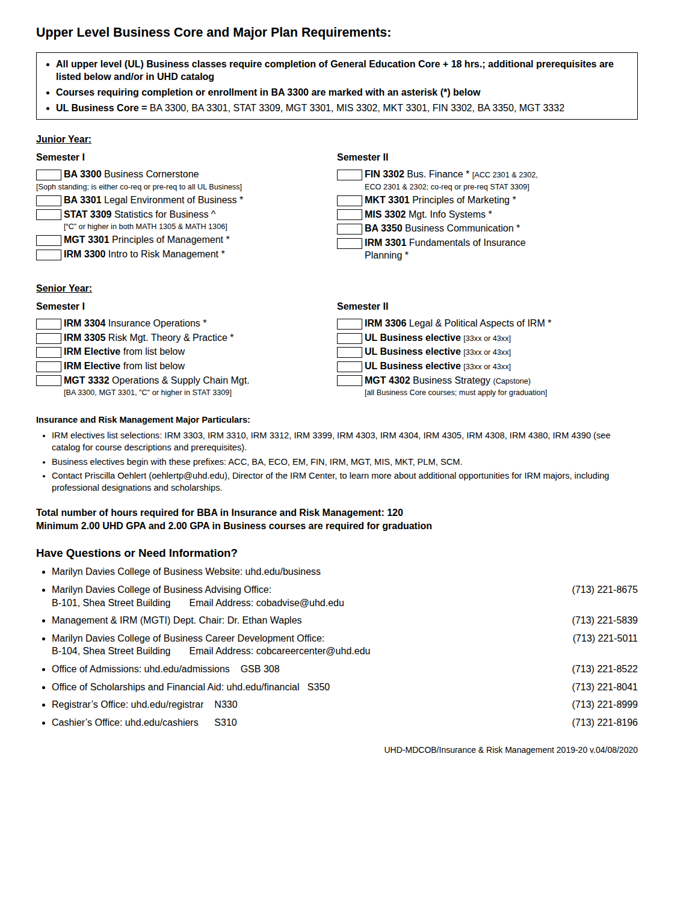Upper Level Business Core and Major Plan Requirements:
All upper level (UL) Business classes require completion of General Education Core + 18 hrs.; additional prerequisites are listed below and/or in UHD catalog
Courses requiring completion or enrollment in BA 3300 are marked with an asterisk (*) below
UL Business Core = BA 3300, BA 3301, STAT 3309, MGT 3301, MIS 3302, MKT 3301, FIN 3302, BA 3350, MGT 3332
Junior Year:
| Semester I / / BA 3300 Business Cornerstone / / [Soph standing; is either co-req or pre-req to all UL Business] / / / BA 3301 Legal Environment of Business * / / / STAT 3309 Statistics for Business ^ / / / [“C” or higher in both MATH 1305 & MATH 1306] / / / MGT 3301 Principles of Management * / / / IRM 3300 Intro to Risk Management * / | Semester II / / FIN 3302 Bus. Finance * [ACC 2301 & 2302, / / / ECO 2301 & 2302; co-req or pre-req STAT 3309] / / / MKT 3301 Principles of Marketing * / / / MIS 3302 Mgt. Info Systems * / / / BA 3350 Business Communication * / / / IRM 3301 Fundamentals of Insurance Planning * / |
Senior Year:
| Semester I / / IRM 3304 Insurance Operations * / / / IRM 3305 Risk Mgt. Theory & Practice * / / / IRM Elective from list below / / / IRM Elective from list below / / / MGT 3332 Operations & Supply Chain Mgt. / / / [BA 3300, MGT 3301, "C" or higher in STAT 3309] / | Semester II / / IRM 3306 Legal & Political Aspects of IRM * / / / UL Business elective [33xx or 43xx] / / / UL Business elective [33xx or 43xx] / / / UL Business elective [33xx or 43xx] / / / MGT 4302 Business Strategy (Capstone) / / / [all Business Core courses; must apply for graduation] / |
Insurance and Risk Management Major Particulars:
IRM electives list selections: IRM 3303, IRM 3310, IRM 3312, IRM 3399, IRM 4303, IRM 4304, IRM 4305, IRM 4308, IRM 4380, IRM 4390 (see catalog for course descriptions and prerequisites).
Business electives begin with these prefixes: ACC, BA, ECO, EM, FIN, IRM, MGT, MIS, MKT, PLM, SCM.
Contact Priscilla Oehlert (oehlertp@uhd.edu), Director of the IRM Center, to learn more about additional opportunities for IRM majors, including professional designations and scholarships.
Total number of hours required for BBA in Insurance and Risk Management: 120
Minimum 2.00 UHD GPA and 2.00 GPA in Business courses are required for graduation
Have Questions or Need Information?
Marilyn Davies College of Business Website: uhd.edu/business
Marilyn Davies College of Business Advising Office: B-101, Shea Street Building Email Address: cobadvise@uhd.edu
(713) 221-8675
Management & IRM (MGTI) Dept. Chair: Dr. Ethan Waples
(713) 221-5839
Marilyn Davies College of Business Career Development Office: B-104, Shea Street Building Email Address: cobcareercenter@uhd.edu
(713) 221-5011
Office of Admissions: uhd.edu/admissions GSB 308
(713) 221-8522
Office of Scholarships and Financial Aid: uhd.edu/financial S350
(713) 221-8041
Registrar’s Office: uhd.edu/registrar N330
(713) 221-8999
Cashier’s Office: uhd.edu/cashiers S310
(713) 221-8196
UHD-MDCOB/Insurance & Risk Management 2019-20 v.04/08/2020